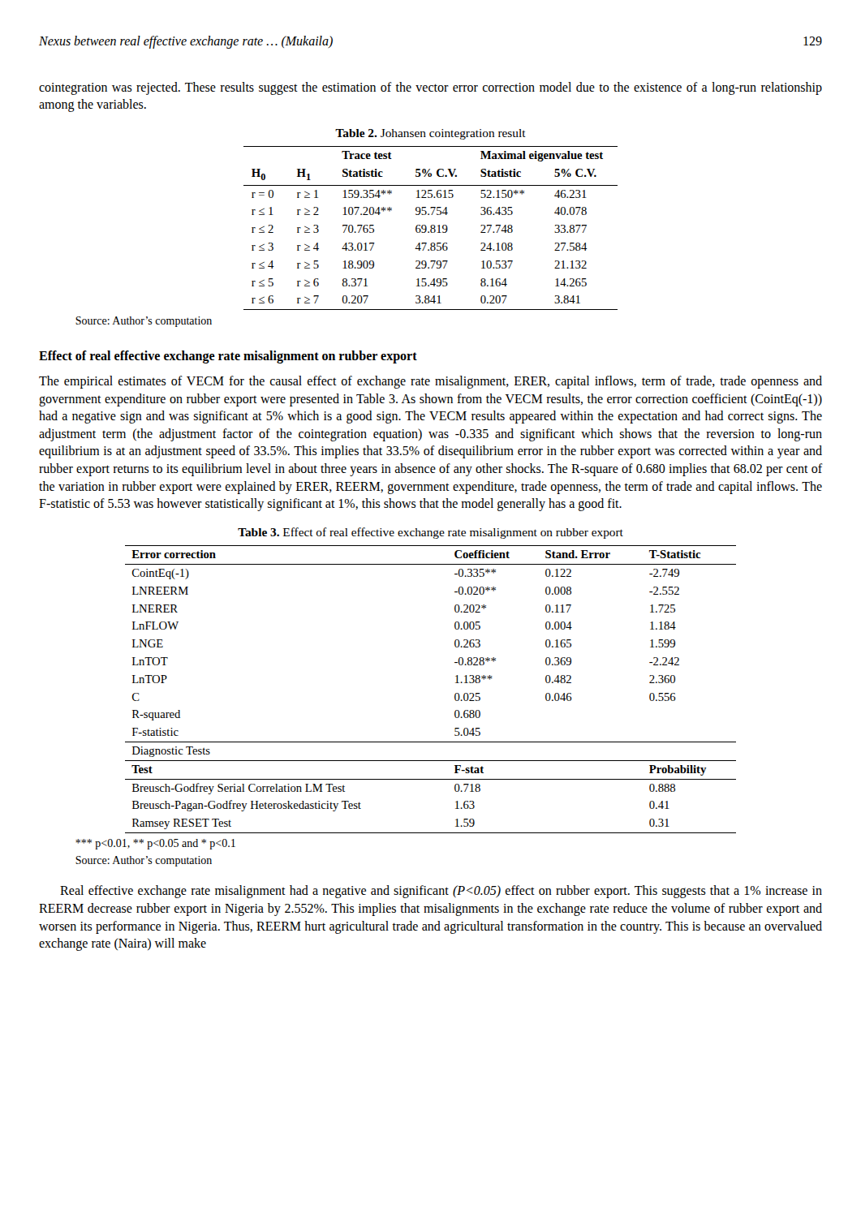Nexus between real effective exchange rate … (Mukaila)
129
cointegration was rejected. These results suggest the estimation of the vector error correction model due to the existence of a long-run relationship among the variables.
Table 2. Johansen cointegration result
| | | Trace test | Maximal eigenvalue test |
| --- | --- | --- | --- |
| H 0 | H 1 | Statistic | 5% C.V. | Statistic | 5% C.V. |
| r = 0 | r ≥ 1 | 159.354** | 125.615 | 52.150** | 46.231 |
| r ≤ 1 | r ≥ 2 | 107.204** | 95.754 | 36.435 | 40.078 |
| r ≤ 2 | r ≥ 3 | 70.765 | 69.819 | 27.748 | 33.877 |
| r ≤ 3 | r ≥ 4 | 43.017 | 47.856 | 24.108 | 27.584 |
| r ≤ 4 | r ≥ 5 | 18.909 | 29.797 | 10.537 | 21.132 |
| r ≤ 5 | r ≥ 6 | 8.371 | 15.495 | 8.164 | 14.265 |
| r ≤ 6 | r ≥ 7 | 0.207 | 3.841 | 0.207 | 3.841 |
Source: Author’s computation
Effect of real effective exchange rate misalignment on rubber export
The empirical estimates of VECM for the causal effect of exchange rate misalignment, ERER, capital inflows, term of trade, trade openness and government expenditure on rubber export were presented in Table 3. As shown from the VECM results, the error correction coefficient (CointEq(-1)) had a negative sign and was significant at 5% which is a good sign. The VECM results appeared within the expectation and had correct signs. The adjustment term (the adjustment factor of the cointegration equation) was -0.335 and significant which shows that the reversion to long-run equilibrium is at an adjustment speed of 33.5%. This implies that 33.5% of disequilibrium error in the rubber export was corrected within a year and rubber export returns to its equilibrium level in about three years in absence of any other shocks. The R-square of 0.680 implies that 68.02 per cent of the variation in rubber export were explained by ERER, REERM, government expenditure, trade openness, the term of trade and capital inflows. The F-statistic of 5.53 was however statistically significant at 1%, this shows that the model generally has a good fit.
Table 3. Effect of real effective exchange rate misalignment on rubber export
| Error correction | Coefficient | Stand. Error | T-Statistic |
| --- | --- | --- | --- |
| CointEq(-1) | -0.335** | 0.122 | -2.749 |
| LNREERM | -0.020** | 0.008 | -2.552 |
| LNERER | 0.202* | 0.117 | 1.725 |
| LnFLOW | 0.005 | 0.004 | 1.184 |
| LNGE | 0.263 | 0.165 | 1.599 |
| LnTOT | -0.828** | 0.369 | -2.242 |
| LnTOP | 1.138** | 0.482 | 2.360 |
| C | 0.025 | 0.046 | 0.556 |
| R-squared | 0.680 | | |
| F-statistic | 5.045 | | |
| Diagnostic Tests |
| Test | F-stat | Probability |
| Breusch-Godfrey Serial Correlation LM Test | 0.718 | 0.888 |
| Breusch-Pagan-Godfrey Heteroskedasticity Test | 1.63 | 0.41 |
| Ramsey RESET Test | 1.59 | 0.31 |
*** p<0.01, ** p<0.05 and * p<0.1
Source: Author’s computation
Real effective exchange rate misalignment had a negative and significant (P<0.05) effect on rubber export. This suggests that a 1% increase in REERM decrease rubber export in Nigeria by 2.552%. This implies that misalignments in the exchange rate reduce the volume of rubber export and worsen its performance in Nigeria. Thus, REERM hurt agricultural trade and agricultural transformation in the country. This is because an overvalued exchange rate (Naira) will make